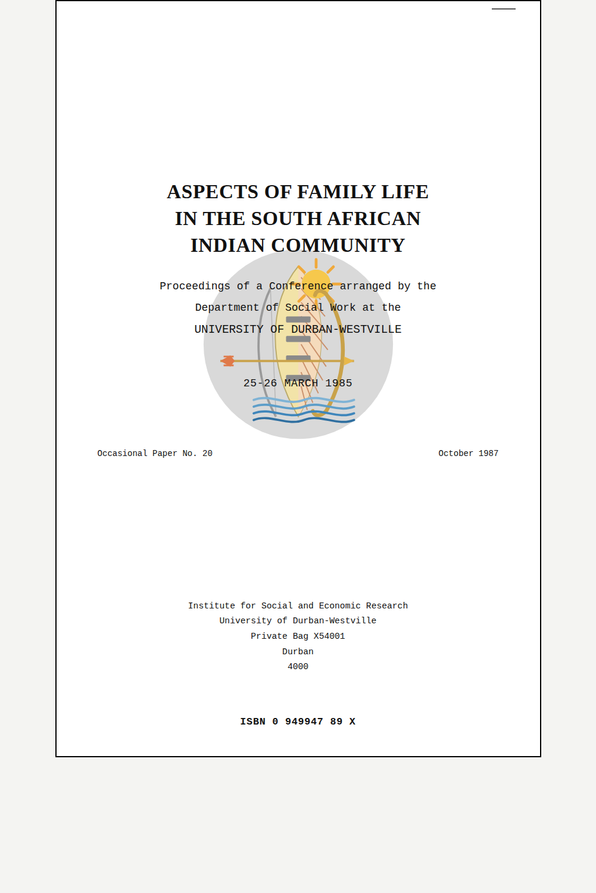ASPECTS OF FAMILY LIFE
IN THE SOUTH AFRICAN
INDIAN COMMUNITY
Proceedings of a Conference arranged by the
Department of Social Work at the
UNIVERSITY OF DURBAN-WESTVILLE
25-26 MARCH 1985
Occasional Paper No. 20
October 1987
Institute for Social and Economic Research
University of Durban-Westville
Private Bag X54001
Durban
4000
ISBN 0 949947 89 X